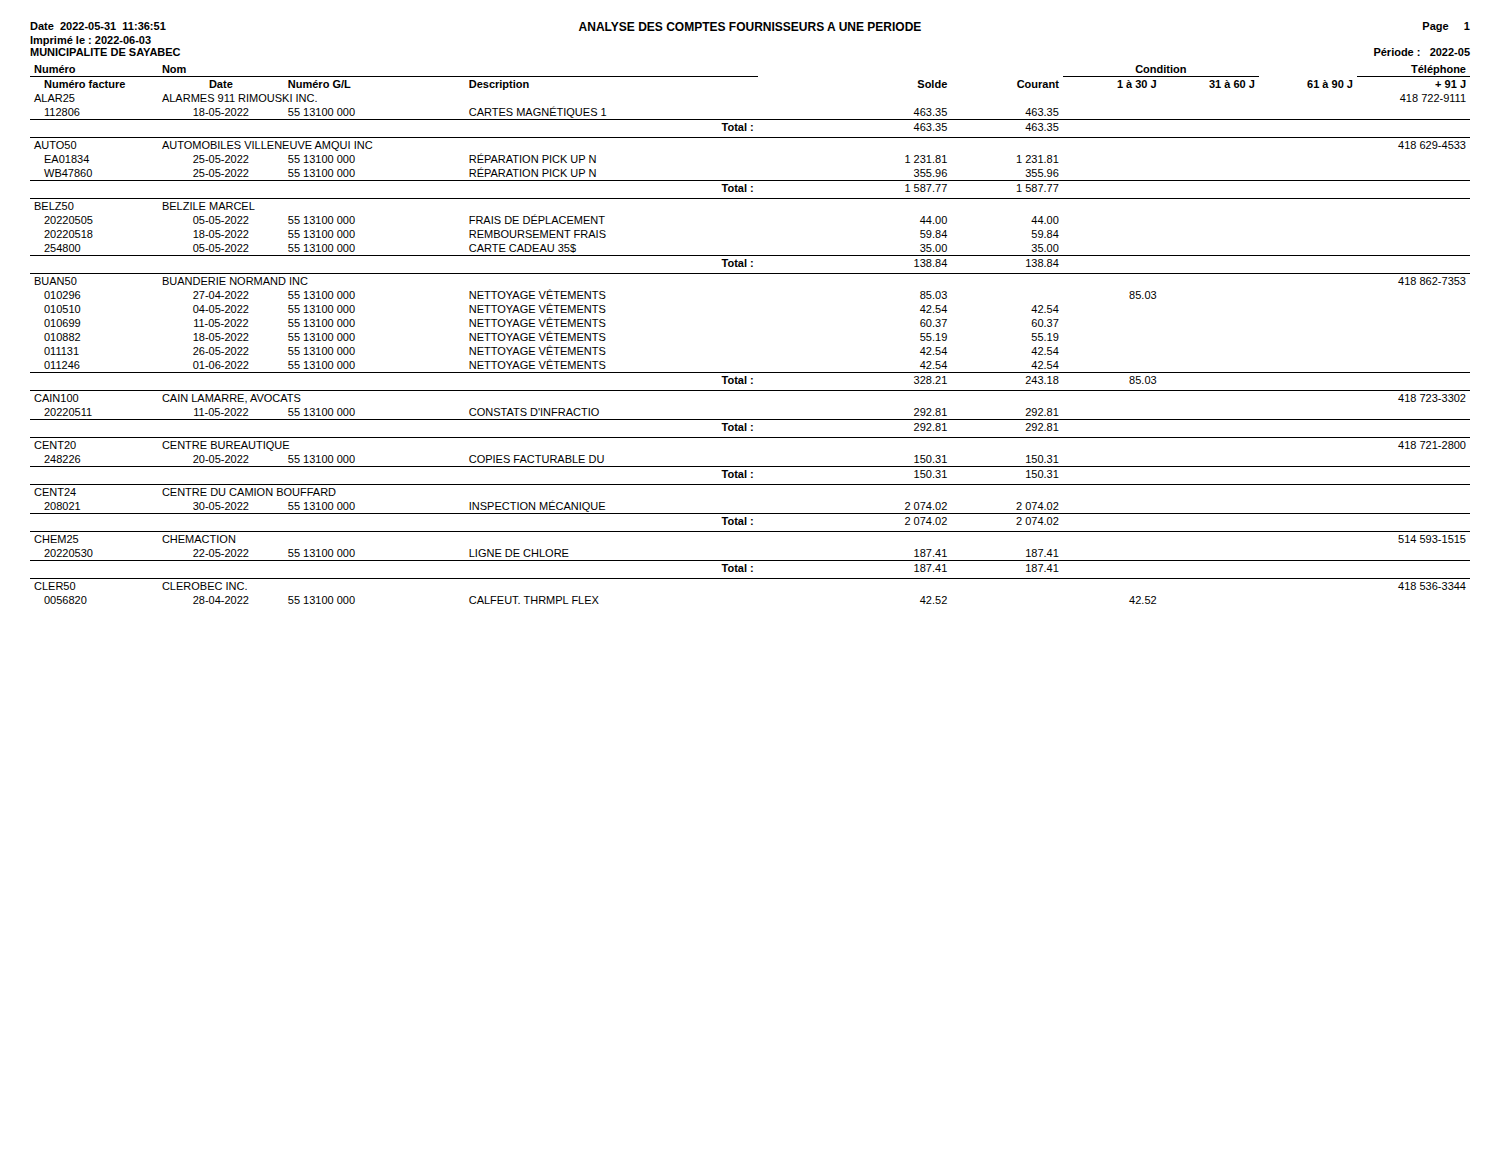| Date 2022-05-31 11:36:51 | ANALYSE DES COMPTES FOURNISSEURS A UNE PERIODE | Page 1 |
| Imprimé le : 2022-06-03 | | |
| MUNICIPALITE DE SAYABEC | | Période : 2022-05 |
| Numéro | Nom | | | | Condition | | Téléphone |
| Numéro facture | Date | Numéro G/L | Description | | | Solde | Courant | 1 à 30 J | 31 à 60 J | 61 à 90 J | + 91 J |
| ALAR25 | ALARMES 911 RIMOUSKI INC. | | | | | | | 418 722-9111 |
| 112806 | 18-05-2022 | 55 13100 000 | CARTES MAGNÉTIQUES 1 | | | 463.35 | 463.35 | | | | |
| | | | | Total : | | 463.35 | 463.35 | | | | |
| AUTO50 | AUTOMOBILES VILLENEUVE AMQUI INC | | | | | | | 418 629-4533 |
| EA01834 | 25-05-2022 | 55 13100 000 | RÉPARATION PICK UP N | | | 1 231.81 | 1 231.81 | | | | |
| WB47860 | 25-05-2022 | 55 13100 000 | RÉPARATION PICK UP N | | | 355.96 | 355.96 | | | | |
| | | | | Total : | | 1 587.77 | 1 587.77 | | | | |
| BELZ50 | BELZILE MARCEL | | | | | | | |
| 20220505 | 05-05-2022 | 55 13100 000 | FRAIS DE DÉPLACEMENT | | | 44.00 | 44.00 | | | | |
| 20220518 | 18-05-2022 | 55 13100 000 | REMBOURSEMENT FRAIS | | | 59.84 | 59.84 | | | | |
| 254800 | 05-05-2022 | 55 13100 000 | CARTE CADEAU 35$ | | | 35.00 | 35.00 | | | | |
| | | | | Total : | | 138.84 | 138.84 | | | | |
| BUAN50 | BUANDERIE NORMAND INC | | | | | | | 418 862-7353 |
| 010296 | 27-04-2022 | 55 13100 000 | NETTOYAGE VÊTEMENTS | | | 85.03 | | 85.03 | | | |
| 010510 | 04-05-2022 | 55 13100 000 | NETTOYAGE VÊTEMENTS | | | 42.54 | 42.54 | | | | |
| 010699 | 11-05-2022 | 55 13100 000 | NETTOYAGE VÊTEMENTS | | | 60.37 | 60.37 | | | | |
| 010882 | 18-05-2022 | 55 13100 000 | NETTOYAGE VÊTEMENTS | | | 55.19 | 55.19 | | | | |
| 011131 | 26-05-2022 | 55 13100 000 | NETTOYAGE VÊTEMENTS | | | 42.54 | 42.54 | | | | |
| 011246 | 01-06-2022 | 55 13100 000 | NETTOYAGE VÊTEMENTS | | | 42.54 | 42.54 | | | | |
| | | | | Total : | | 328.21 | 243.18 | 85.03 | | | |
| CAIN100 | CAIN LAMARRE, AVOCATS | | | | | | | 418 723-3302 |
| 20220511 | 11-05-2022 | 55 13100 000 | CONSTATS D'INFRACTIO | | | 292.81 | 292.81 | | | | |
| | | | | Total : | | 292.81 | 292.81 | | | | |
| CENT20 | CENTRE BUREAUTIQUE | | | | | | | 418 721-2800 |
| 248226 | 20-05-2022 | 55 13100 000 | COPIES FACTURABLE DU | | | 150.31 | 150.31 | | | | |
| | | | | Total : | | 150.31 | 150.31 | | | | |
| CENT24 | CENTRE DU CAMION BOUFFARD | | | | | | | |
| 208021 | 30-05-2022 | 55 13100 000 | INSPECTION MÉCANIQUE | | | 2 074.02 | 2 074.02 | | | | |
| | | | | Total : | | 2 074.02 | 2 074.02 | | | | |
| CHEM25 | CHEMACTION | | | | | | | 514 593-1515 |
| 20220530 | 22-05-2022 | 55 13100 000 | LIGNE DE CHLORE | | | 187.41 | 187.41 | | | | |
| | | | | Total : | | 187.41 | 187.41 | | | | |
| CLER50 | CLEROBEC INC. | | | | | | | 418 536-3344 |
| 0056820 | 28-04-2022 | 55 13100 000 | CALFEUT. THRMPL FLEX | | | 42.52 | | 42.52 | | | |